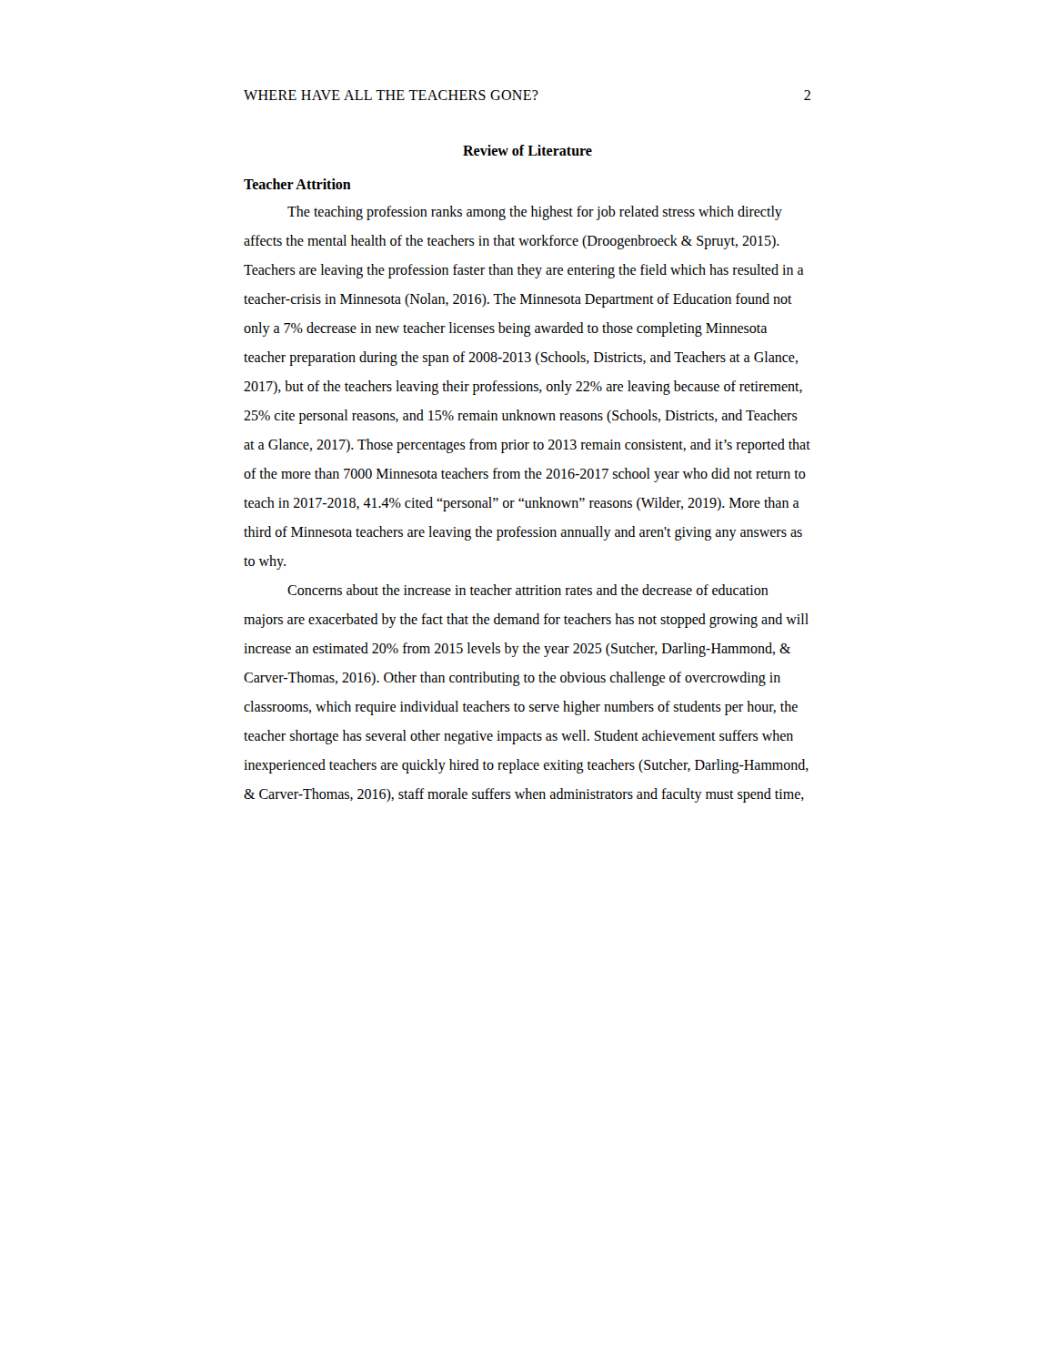Where Have All the Teachers Gone? 2
Review of Literature
Teacher Attrition
The teaching profession ranks among the highest for job related stress which directly affects the mental health of the teachers in that workforce (Droogenbroeck & Spruyt, 2015). Teachers are leaving the profession faster than they are entering the field which has resulted in a teacher-crisis in Minnesota (Nolan, 2016). The Minnesota Department of Education found not only a 7% decrease in new teacher licenses being awarded to those completing Minnesota teacher preparation during the span of 2008-2013 (Schools, Districts, and Teachers at a Glance, 2017), but of the teachers leaving their professions, only 22% are leaving because of retirement, 25% cite personal reasons, and 15% remain unknown reasons (Schools, Districts, and Teachers at a Glance, 2017). Those percentages from prior to 2013 remain consistent, and it’s reported that of the more than 7000 Minnesota teachers from the 2016-2017 school year who did not return to teach in 2017-2018, 41.4% cited “personal” or “unknown” reasons (Wilder, 2019). More than a third of Minnesota teachers are leaving the profession annually and aren't giving any answers as to why.
Concerns about the increase in teacher attrition rates and the decrease of education majors are exacerbated by the fact that the demand for teachers has not stopped growing and will increase an estimated 20% from 2015 levels by the year 2025 (Sutcher, Darling-Hammond, & Carver-Thomas, 2016). Other than contributing to the obvious challenge of overcrowding in classrooms, which require individual teachers to serve higher numbers of students per hour, the teacher shortage has several other negative impacts as well. Student achievement suffers when inexperienced teachers are quickly hired to replace exiting teachers (Sutcher, Darling-Hammond, & Carver-Thomas, 2016), staff morale suffers when administrators and faculty must spend time,